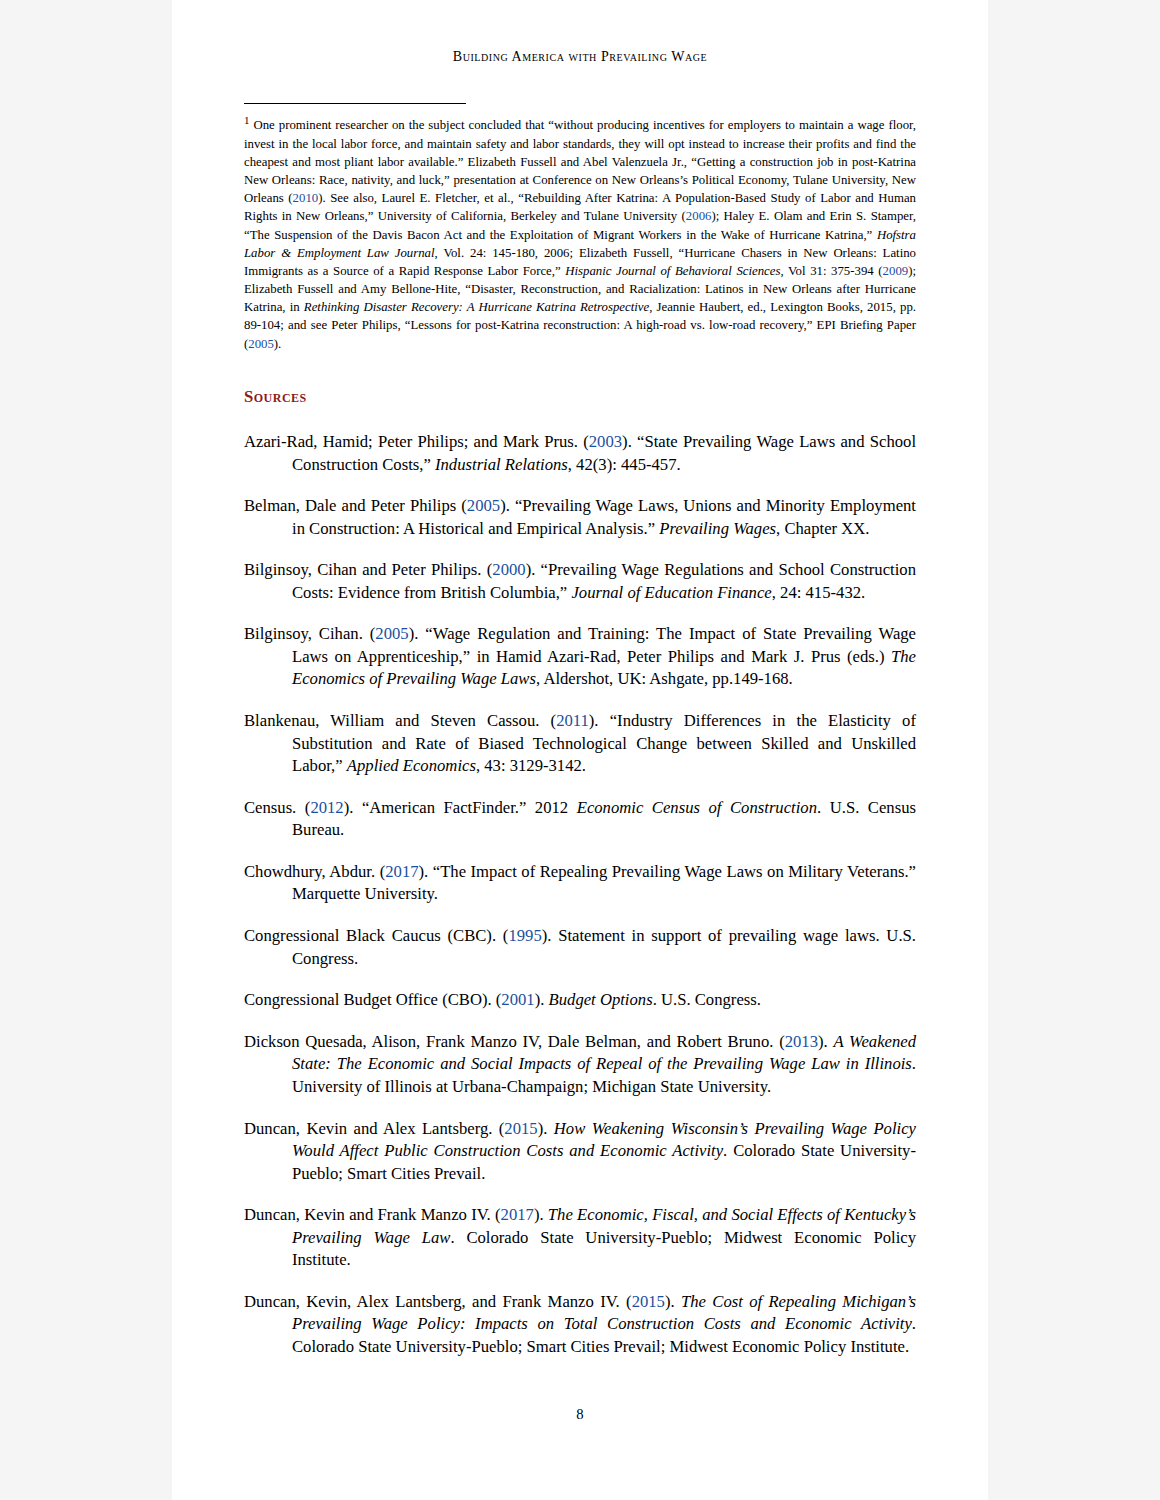Building America with Prevailing Wage
1 One prominent researcher on the subject concluded that “without producing incentives for employers to maintain a wage floor, invest in the local labor force, and maintain safety and labor standards, they will opt instead to increase their profits and find the cheapest and most pliant labor available.” Elizabeth Fussell and Abel Valenzuela Jr., “Getting a construction job in post-Katrina New Orleans: Race, nativity, and luck,” presentation at Conference on New Orleans’s Political Economy, Tulane University, New Orleans (2010). See also, Laurel E. Fletcher, et al., “Rebuilding After Katrina: A Population-Based Study of Labor and Human Rights in New Orleans,” University of California, Berkeley and Tulane University (2006); Haley E. Olam and Erin S. Stamper, “The Suspension of the Davis Bacon Act and the Exploitation of Migrant Workers in the Wake of Hurricane Katrina,” Hofstra Labor & Employment Law Journal, Vol. 24: 145-180, 2006; Elizabeth Fussell, “Hurricane Chasers in New Orleans: Latino Immigrants as a Source of a Rapid Response Labor Force,” Hispanic Journal of Behavioral Sciences, Vol 31: 375-394 (2009); Elizabeth Fussell and Amy Bellone-Hite, “Disaster, Reconstruction, and Racialization: Latinos in New Orleans after Hurricane Katrina, in Rethinking Disaster Recovery: A Hurricane Katrina Retrospective, Jeannie Haubert, ed., Lexington Books, 2015, pp. 89-104; and see Peter Philips, “Lessons for post-Katrina reconstruction: A high-road vs. low-road recovery,” EPI Briefing Paper (2005).
Sources
Azari-Rad, Hamid; Peter Philips; and Mark Prus. (2003). “State Prevailing Wage Laws and School Construction Costs,” Industrial Relations, 42(3): 445-457.
Belman, Dale and Peter Philips (2005). “Prevailing Wage Laws, Unions and Minority Employment in Construction: A Historical and Empirical Analysis.” Prevailing Wages, Chapter XX.
Bilginsoy, Cihan and Peter Philips. (2000). “Prevailing Wage Regulations and School Construction Costs: Evidence from British Columbia,” Journal of Education Finance, 24: 415-432.
Bilginsoy, Cihan. (2005). “Wage Regulation and Training: The Impact of State Prevailing Wage Laws on Apprenticeship,” in Hamid Azari-Rad, Peter Philips and Mark J. Prus (eds.) The Economics of Prevailing Wage Laws, Aldershot, UK: Ashgate, pp.149-168.
Blankenau, William and Steven Cassou. (2011). “Industry Differences in the Elasticity of Substitution and Rate of Biased Technological Change between Skilled and Unskilled Labor,” Applied Economics, 43: 3129-3142.
Census. (2012). “American FactFinder.” 2012 Economic Census of Construction. U.S. Census Bureau.
Chowdhury, Abdur. (2017). “The Impact of Repealing Prevailing Wage Laws on Military Veterans.” Marquette University.
Congressional Black Caucus (CBC). (1995). Statement in support of prevailing wage laws. U.S. Congress.
Congressional Budget Office (CBO). (2001). Budget Options. U.S. Congress.
Dickson Quesada, Alison, Frank Manzo IV, Dale Belman, and Robert Bruno. (2013). A Weakened State: The Economic and Social Impacts of Repeal of the Prevailing Wage Law in Illinois. University of Illinois at Urbana-Champaign; Michigan State University.
Duncan, Kevin and Alex Lantsberg. (2015). How Weakening Wisconsin’s Prevailing Wage Policy Would Affect Public Construction Costs and Economic Activity. Colorado State University-Pueblo; Smart Cities Prevail.
Duncan, Kevin and Frank Manzo IV. (2017). The Economic, Fiscal, and Social Effects of Kentucky’s Prevailing Wage Law. Colorado State University-Pueblo; Midwest Economic Policy Institute.
Duncan, Kevin, Alex Lantsberg, and Frank Manzo IV. (2015). The Cost of Repealing Michigan’s Prevailing Wage Policy: Impacts on Total Construction Costs and Economic Activity. Colorado State University-Pueblo; Smart Cities Prevail; Midwest Economic Policy Institute.
8